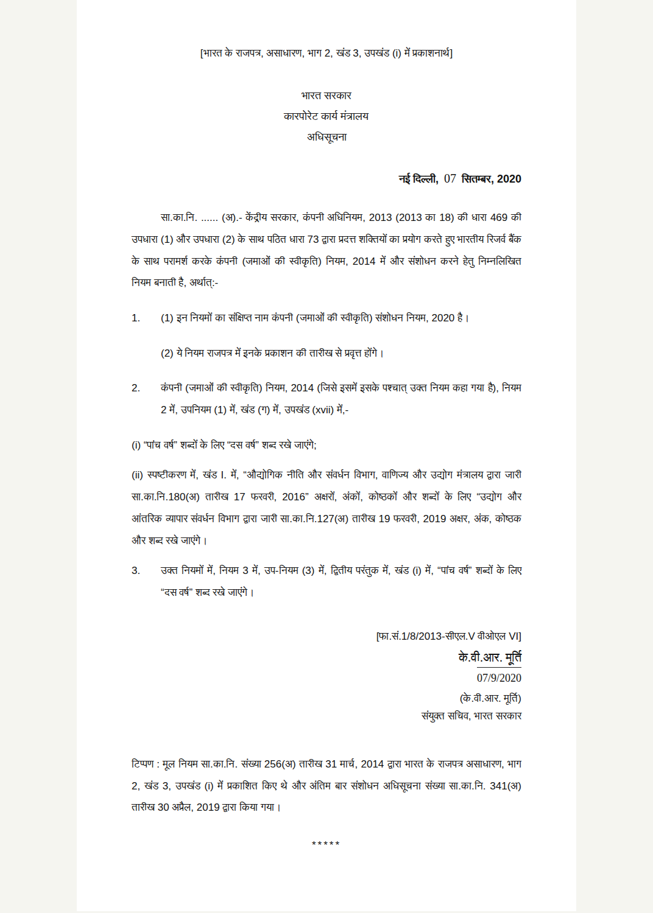[भारत के राजपत्र, असाधारण, भाग 2, खंड 3, उपखंड (i) में प्रकाशनार्थ]
भारत सरकार
कारपोरेट कार्य मंत्रालय
अधिसूचना
नई दिल्ली, 07 सितम्बर, 2020
सा.का.नि. ...... (अ).- केंद्रीय सरकार, कंपनी अधिनियम, 2013 (2013 का 18) की धारा 469 की उपधारा (1) और उपधारा (2) के साथ पठित धारा 73 द्वारा प्रदत्त शक्तियों का प्रयोग करते हुए भारतीय रिजर्व बैंक के साथ परामर्श करके कंपनी (जमाओं की स्वीकृति) नियम, 2014 में और संशोधन करने हेतु निम्नलिखित नियम बनाती है, अर्थात्:-
1.
(1) इन नियमों का संक्षिप्त नाम कंपनी (जमाओं की स्वीकृति) संशोधन नियम, 2020 है।
(2) ये नियम राजपत्र में इनके प्रकाशन की तारीख से प्रवृत्त होंगे।
2.
कंपनी (जमाओं की स्वीकृति) नियम, 2014 (जिसे इसमें इसके पश्चात् उक्त नियम कहा गया है), नियम 2 में, उपनियम (1) में, खंड (ग) में, उपखंड (xvii) में,-
(i) “पांच वर्ष” शब्दों के लिए “दस वर्ष” शब्द रखे जाएंगे;
(ii) स्पष्टीकरण में, खंड I. में, “औद्योगिक नीति और संवर्धन विभाग, वाणिज्य और उद्योग मंत्रालय द्वारा जारी सा.का.नि.180(अ) तारीख 17 फरवरी, 2016” अक्षरों, अंकों, कोष्ठकों और शब्दों के लिए “उद्योग और आंतरिक व्यापार संवर्धन विभाग द्वारा जारी सा.का.नि.127(अ) तारीख 19 फरवरी, 2019 अक्षर, अंक, कोष्ठक और शब्द रखे जाएंगे।
3.
उक्त नियमों में, नियम 3 में, उप-नियम (3) में, द्वितीय परंतुक में, खंड (i) में, “पांच वर्ष” शब्दों के लिए “दस वर्ष” शब्द रखे जाएंगे।
[फा.सं.1/8/2013-सीएल.V वीओएल VI]
के.वी.आर. मूर्ति
07/9/2020
(के.वी.आर. मूर्ति)
संयुक्त सचिव, भारत सरकार
टिप्पण : मूल नियम सा.का.नि. संख्या 256(अ) तारीख 31 मार्च, 2014 द्वारा भारत के राजपत्र असाधारण, भाग 2, खंड 3, उपखंड (i) में प्रकाशित किए थे और अंतिम बार संशोधन अधिसूचना संख्या सा.का.नि. 341(अ) तारीख 30 अप्रैल, 2019 द्वारा किया गया।
*****